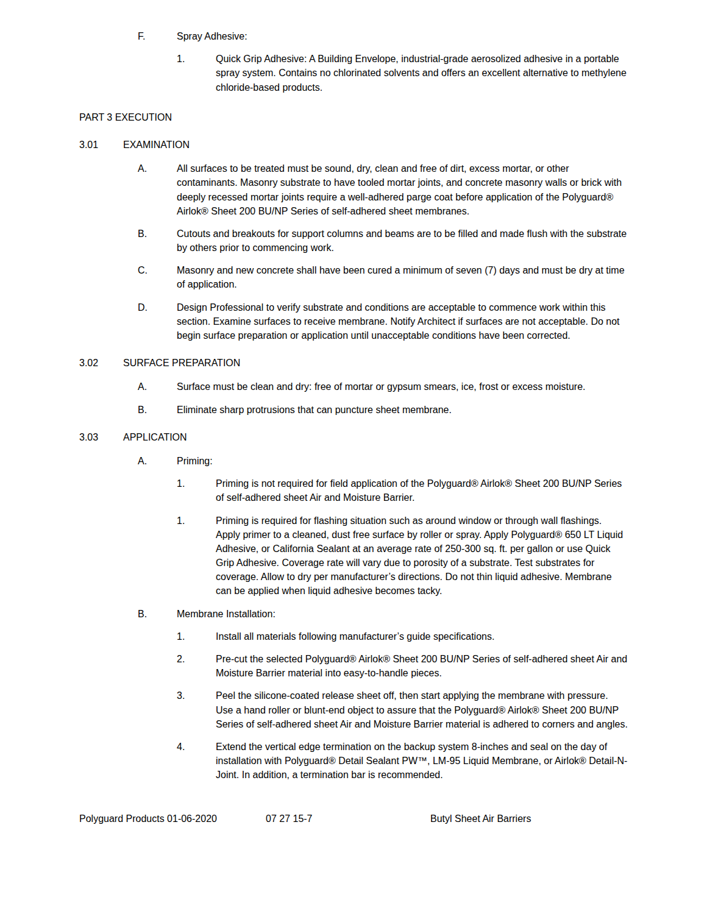F.
Spray Adhesive:
1.
Quick Grip Adhesive: A Building Envelope, industrial-grade aerosolized adhesive in a portable spray system. Contains no chlorinated solvents and offers an excellent alternative to methylene chloride-based products.
PART 3 EXECUTION
3.01
EXAMINATION
A.
All surfaces to be treated must be sound, dry, clean and free of dirt, excess mortar, or other contaminants. Masonry substrate to have tooled mortar joints, and concrete masonry walls or brick with deeply recessed mortar joints require a well-adhered parge coat before application of the Polyguard® Airlok® Sheet 200 BU/NP Series of self-adhered sheet membranes.
B.
Cutouts and breakouts for support columns and beams are to be filled and made flush with the substrate by others prior to commencing work.
C.
Masonry and new concrete shall have been cured a minimum of seven (7) days and must be dry at time of application.
D.
Design Professional to verify substrate and conditions are acceptable to commence work within this section. Examine surfaces to receive membrane. Notify Architect if surfaces are not acceptable. Do not begin surface preparation or application until unacceptable conditions have been corrected.
3.02
SURFACE PREPARATION
A.
Surface must be clean and dry: free of mortar or gypsum smears, ice, frost or excess moisture.
B.
Eliminate sharp protrusions that can puncture sheet membrane.
3.03
APPLICATION
A.
Priming:
1.
Priming is not required for field application of the Polyguard® Airlok® Sheet 200 BU/NP Series of self-adhered sheet Air and Moisture Barrier.
1.
Priming is required for flashing situation such as around window or through wall flashings. Apply primer to a cleaned, dust free surface by roller or spray. Apply Polyguard® 650 LT Liquid Adhesive, or California Sealant at an average rate of 250-300 sq. ft. per gallon or use Quick Grip Adhesive. Coverage rate will vary due to porosity of a substrate. Test substrates for coverage. Allow to dry per manufacturer’s directions. Do not thin liquid adhesive. Membrane can be applied when liquid adhesive becomes tacky.
B.
Membrane Installation:
1.
Install all materials following manufacturer’s guide specifications.
2.
Pre-cut the selected Polyguard® Airlok® Sheet 200 BU/NP Series of self-adhered sheet Air and Moisture Barrier material into easy-to-handle pieces.
3.
Peel the silicone-coated release sheet off, then start applying the membrane with pressure. Use a hand roller or blunt-end object to assure that the Polyguard® Airlok® Sheet 200 BU/NP Series of self-adhered sheet Air and Moisture Barrier material is adhered to corners and angles.
4.
Extend the vertical edge termination on the backup system 8-inches and seal on the day of installation with Polyguard® Detail Sealant PW™, LM-95 Liquid Membrane, or Airlok® Detail-N-Joint. In addition, a termination bar is recommended.
Polyguard Products 01-06-2020
07 27 15-7
Butyl Sheet Air Barriers